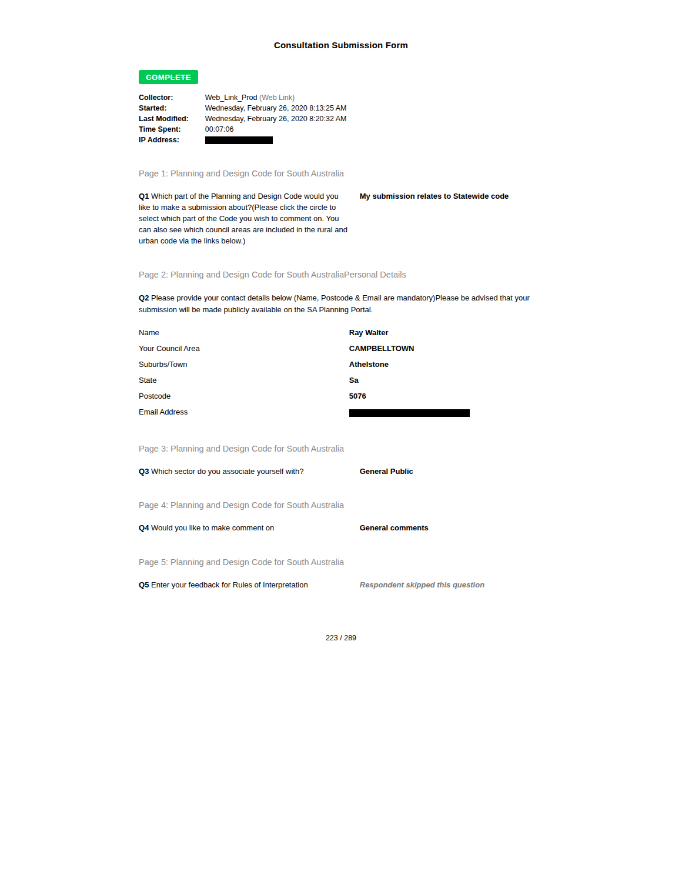Consultation Submission Form
COMPLETE
| Collector: | Web_Link_Prod (Web Link) |
| Started: | Wednesday, February 26, 2020 8:13:25 AM |
| Last Modified: | Wednesday, February 26, 2020 8:20:32 AM |
| Time Spent: | 00:07:06 |
| IP Address: | |
Page 1: Planning and Design Code for South Australia
Q1 Which part of the Planning and Design Code would you like to make a submission about?(Please click the circle to select which part of the Code you wish to comment on. You can also see which council areas are included in the rural and urban code via the links below.)
My submission relates to Statewide code
Page 2: Planning and Design Code for South AustraliaPersonal Details
Q2 Please provide your contact details below (Name, Postcode & Email are mandatory)Please be advised that your submission will be made publicly available on the SA Planning Portal.
| Name | Ray Walter |
| Your Council Area | CAMPBELLTOWN |
| Suburbs/Town | Athelstone |
| State | Sa |
| Postcode | 5076 |
| Email Address | |
Page 3: Planning and Design Code for South Australia
Q3 Which sector do you associate yourself with?
General Public
Page 4: Planning and Design Code for South Australia
Q4 Would you like to make comment on
General comments
Page 5: Planning and Design Code for South Australia
Q5 Enter your feedback for Rules of Interpretation
Respondent skipped this question
223 / 289